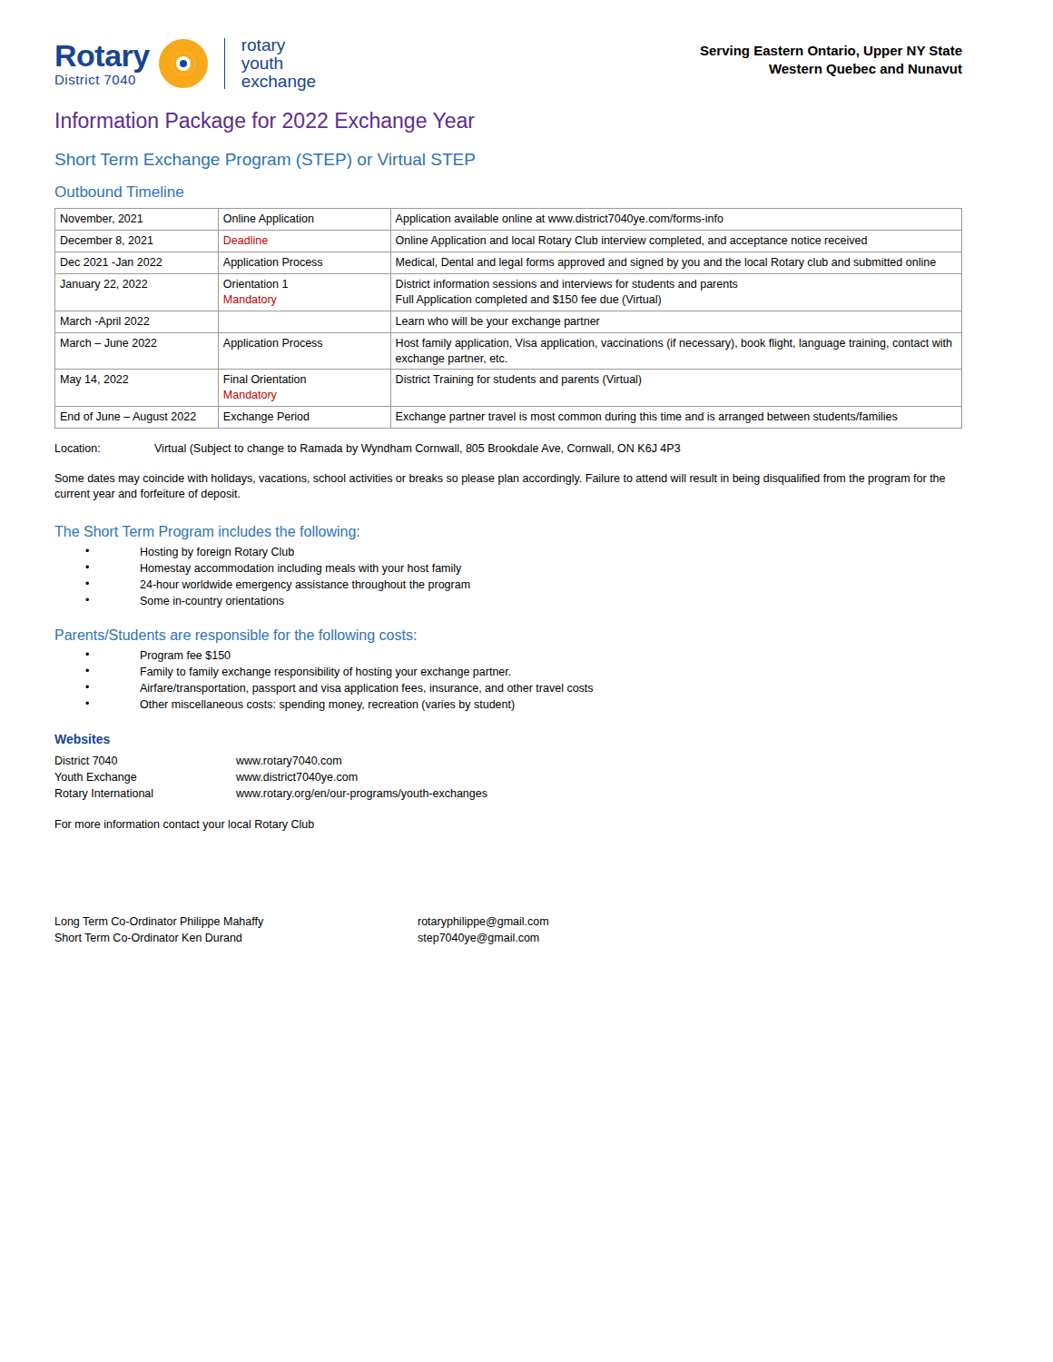Rotary
District 7040
rotary
youth
exchange
Serving Eastern Ontario, Upper NY State
Western Quebec and Nunavut
Information Package for 2022 Exchange Year
Short Term Exchange Program (STEP) or Virtual STEP
Outbound Timeline
| November, 2021 | Online Application | Application available online at www.district7040ye.com/forms-info |
| December 8, 2021 | Deadline | Online Application and local Rotary Club interview completed, and acceptance notice received |
| Dec 2021 -Jan 2022 | Application Process | Medical, Dental and legal forms approved and signed by you and the local Rotary club and submitted online |
| January 22, 2022 | Orientation 1 Mandatory | District information sessions and interviews for students and parents Full Application completed and $150 fee due (Virtual) |
| March -April 2022 | | Learn who will be your exchange partner |
| March – June 2022 | Application Process | Host family application, Visa application, vaccinations (if necessary), book flight, language training, contact with exchange partner, etc. |
| May 14, 2022 | Final Orientation Mandatory | District Training for students and parents (Virtual) |
| End of June – August 2022 | Exchange Period | Exchange partner travel is most common during this time and is arranged between students/families |
Location: Virtual (Subject to change to Ramada by Wyndham Cornwall, 805 Brookdale Ave, Cornwall, ON K6J 4P3
Some dates may coincide with holidays, vacations, school activities or breaks so please plan accordingly. Failure to attend will result in being disqualified from the program for the current year and forfeiture of deposit.
The Short Term Program includes the following:
Hosting by foreign Rotary Club
Homestay accommodation including meals with your host family
24-hour worldwide emergency assistance throughout the program
Some in-country orientations
Parents/Students are responsible for the following costs:
Program fee $150
Family to family exchange responsibility of hosting your exchange partner.
Airfare/transportation, passport and visa application fees, insurance, and other travel costs
Other miscellaneous costs: spending money, recreation (varies by student)
Websites
District 7040 www.rotary7040.com
Youth Exchange www.district7040ye.com
Rotary International www.rotary.org/en/our-programs/youth-exchanges
For more information contact your local Rotary Club
Long Term Co-Ordinator Philippe Mahaffy rotaryphilippe@gmail.com
Short Term Co-Ordinator Ken Durand step7040ye@gmail.com